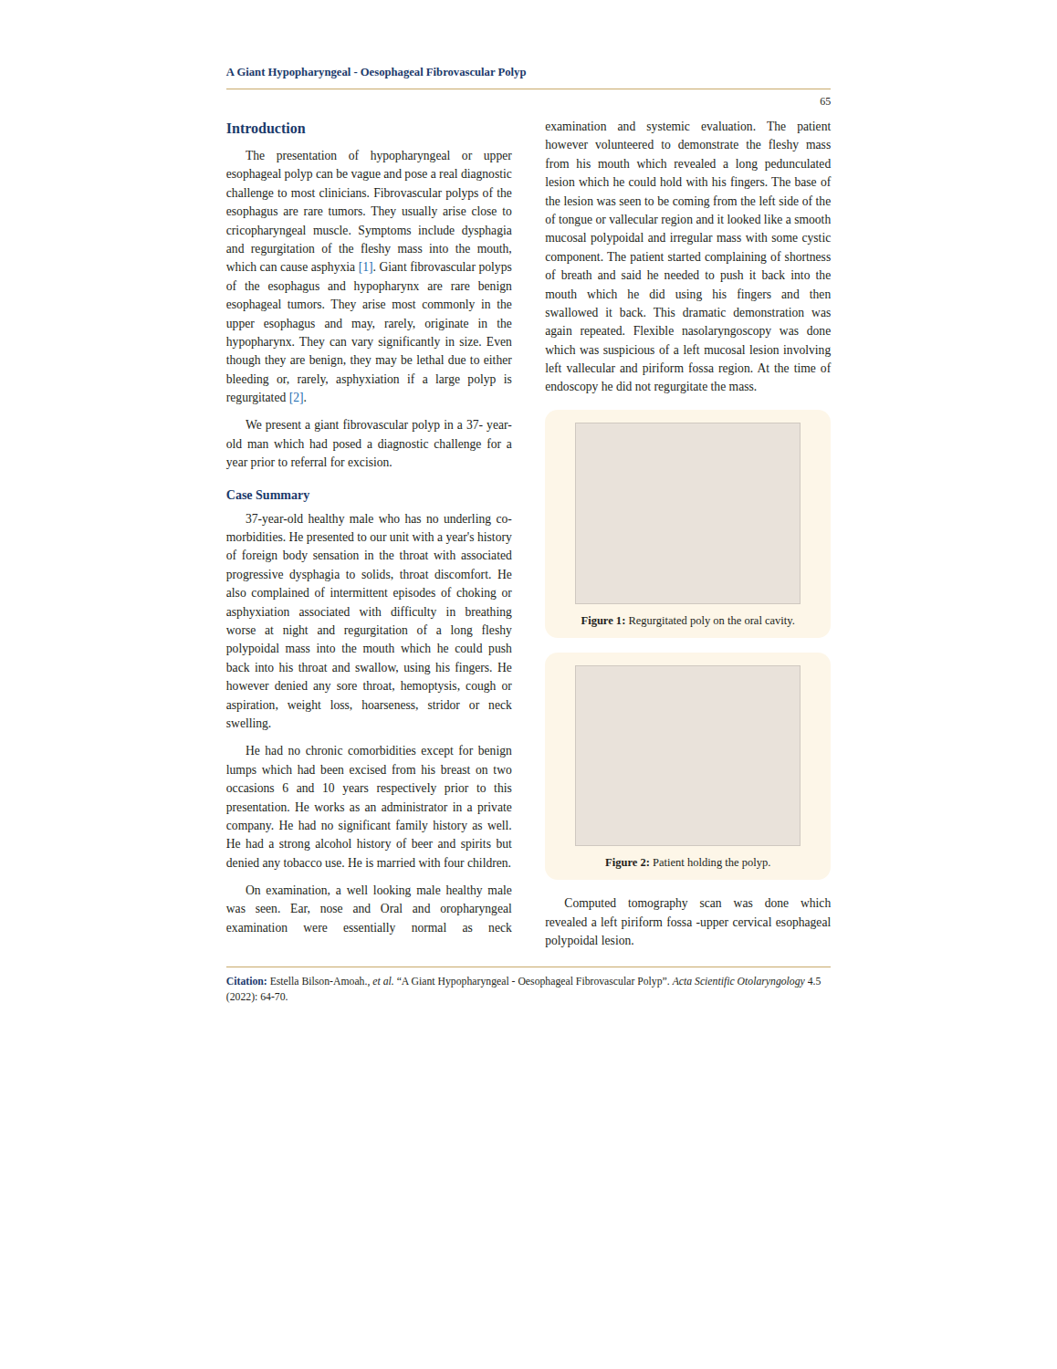A Giant Hypopharyngeal - Oesophageal Fibrovascular Polyp
65
Introduction
The presentation of hypopharyngeal or upper esophageal polyp can be vague and pose a real diagnostic challenge to most clinicians. Fibrovascular polyps of the esophagus are rare tumors. They usually arise close to cricopharyngeal muscle. Symptoms include dysphagia and regurgitation of the fleshy mass into the mouth, which can cause asphyxia [1]. Giant fibrovascular polyps of the esophagus and hypopharynx are rare benign esophageal tumors. They arise most commonly in the upper esophagus and may, rarely, originate in the hypopharynx. They can vary significantly in size. Even though they are benign, they may be lethal due to either bleeding or, rarely, asphyxiation if a large polyp is regurgitated [2].
We present a giant fibrovascular polyp in a 37- year-old man which had posed a diagnostic challenge for a year prior to referral for excision.
Case Summary
37-year-old healthy male who has no underling co-morbidities. He presented to our unit with a year's history of foreign body sensation in the throat with associated progressive dysphagia to solids, throat discomfort. He also complained of intermittent episodes of choking or asphyxiation associated with difficulty in breathing worse at night and regurgitation of a long fleshy polypoidal mass into the mouth which he could push back into his throat and swallow, using his fingers. He however denied any sore throat, hemoptysis, cough or aspiration, weight loss, hoarseness, stridor or neck swelling.
He had no chronic comorbidities except for benign lumps which had been excised from his breast on two occasions 6 and 10 years respectively prior to this presentation. He works as an administrator in a private company. He had no significant family history as well. He had a strong alcohol history of beer and spirits but denied any tobacco use. He is married with four children.
On examination, a well looking male healthy male was seen. Ear, nose and Oral and oropharyngeal examination were essentially normal as neck examination and systemic evaluation. The patient however volunteered to demonstrate the fleshy mass from his mouth which revealed a long pedunculated lesion which he could hold with his fingers. The base of the lesion was seen to be coming from the left side of the of tongue or vallecular region and it looked like a smooth mucosal polypoidal and irregular mass with some cystic component. The patient started complaining of shortness of breath and said he needed to push it back into the mouth which he did using his fingers and then swallowed it back. This dramatic demonstration was again repeated. Flexible nasolaryngoscopy was done which was suspicious of a left mucosal lesion involving left vallecular and piriform fossa region. At the time of endoscopy he did not regurgitate the mass.
Figure 1: Regurgitated poly on the oral cavity.
Figure 2: Patient holding the polyp.
Computed tomography scan was done which revealed a left piriform fossa -upper cervical esophageal polypoidal lesion.
Citation: Estella Bilson-Amoah., et al. “A Giant Hypopharyngeal - Oesophageal Fibrovascular Polyp”. Acta Scientific Otolaryngology 4.5 (2022): 64-70.